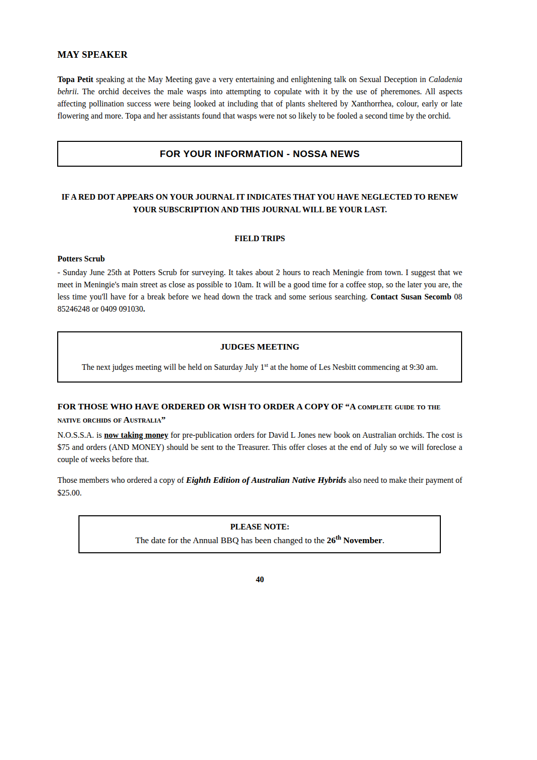MAY SPEAKER
Topa Petit speaking at the May Meeting gave a very entertaining and enlightening talk on Sexual Deception in Caladenia behrii. The orchid deceives the male wasps into attempting to copulate with it by the use of pheremones. All aspects affecting pollination success were being looked at including that of plants sheltered by Xanthorrhea, colour, early or late flowering and more. Topa and her assistants found that wasps were not so likely to be fooled a second time by the orchid.
FOR YOUR INFORMATION - NOSSA NEWS
If a red dot appears on your journal it indicates that you have neglected to renew your subscription and this journal will be your last.
Field Trips
Potters Scrub
- Sunday June 25th at Potters Scrub for surveying. It takes about 2 hours to reach Meningie from town. I suggest that we meet in Meningie's main street as close as possible to 10am. It will be a good time for a coffee stop, so the later you are, the less time you'll have for a break before we head down the track and some serious searching. Contact Susan Secomb 08 85246248 or 0409 091030.
JUDGES MEETING
The next judges meeting will be held on Saturday July 1st at the home of Les Nesbitt commencing at 9:30 am.
FOR THOSE WHO HAVE ORDERED OR WISH TO ORDER A COPY OF “A complete guide to the native orchids of Australia”
N.O.S.S.A. is now taking money for pre-publication orders for David L Jones new book on Australian orchids. The cost is $75 and orders (AND MONEY) should be sent to the Treasurer. This offer closes at the end of July so we will foreclose a couple of weeks before that.
Those members who ordered a copy of Eighth Edition of Australian Native Hybrids also need to make their payment of $25.00.
Please note:
The date for the Annual BBQ has been changed to the 26th November.
40